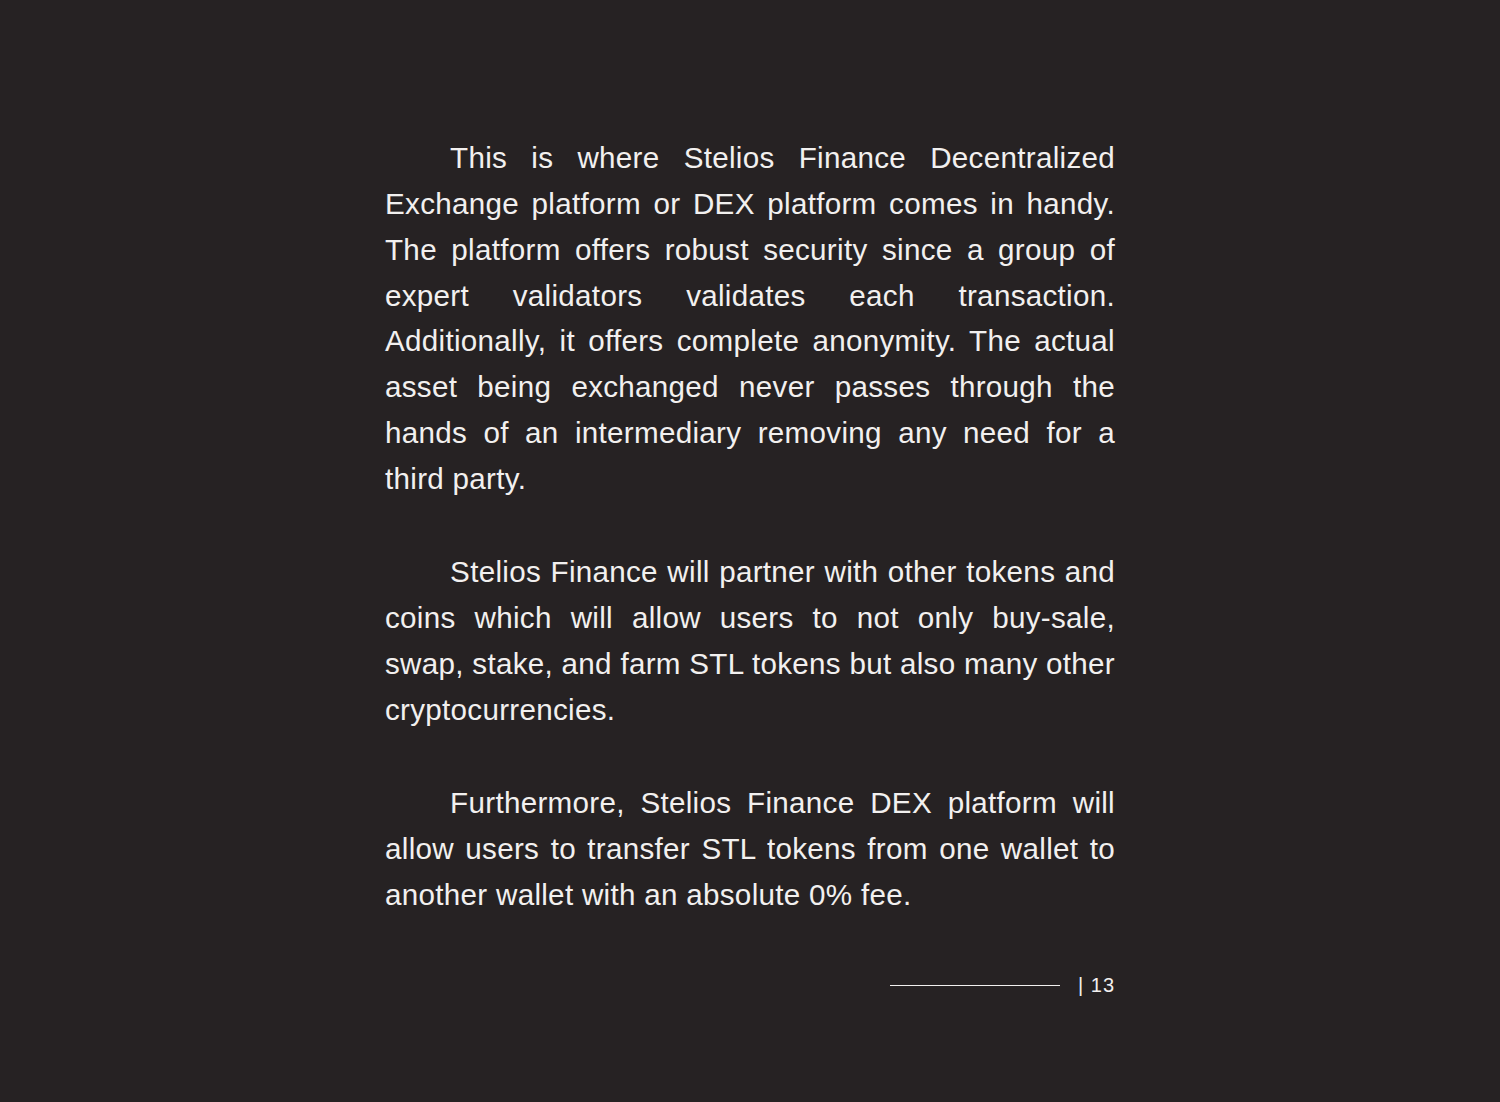This is where Stelios Finance Decentralized Exchange platform or DEX platform comes in handy. The platform offers robust security since a group of expert validators validates each transaction. Additionally, it offers complete anonymity. The actual asset being exchanged never passes through the hands of an intermediary removing any need for a third party.
Stelios Finance will partner with other tokens and coins which will allow users to not only buy-sale, swap, stake, and farm STL tokens but also many other cryptocurrencies.
Furthermore, Stelios Finance DEX platform will allow users to transfer STL tokens from one wallet to another wallet with an absolute 0% fee.
| 13